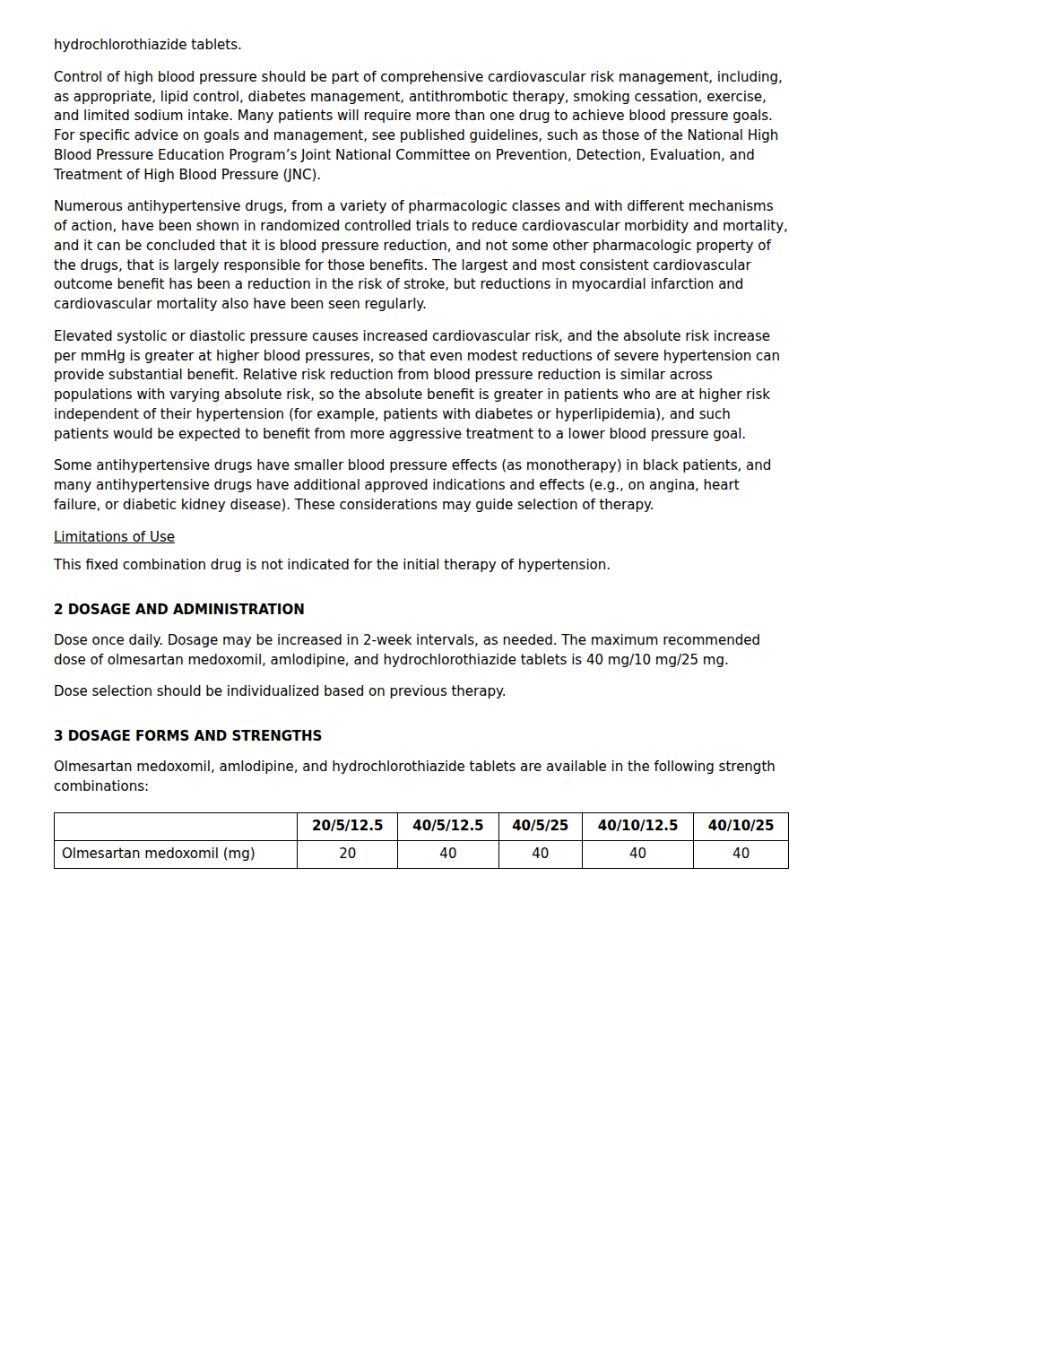hydrochlorothiazide tablets.
Control of high blood pressure should be part of comprehensive cardiovascular risk management, including, as appropriate, lipid control, diabetes management, antithrombotic therapy, smoking cessation, exercise, and limited sodium intake. Many patients will require more than one drug to achieve blood pressure goals. For specific advice on goals and management, see published guidelines, such as those of the National High Blood Pressure Education Program’s Joint National Committee on Prevention, Detection, Evaluation, and Treatment of High Blood Pressure (JNC).
Numerous antihypertensive drugs, from a variety of pharmacologic classes and with different mechanisms of action, have been shown in randomized controlled trials to reduce cardiovascular morbidity and mortality, and it can be concluded that it is blood pressure reduction, and not some other pharmacologic property of the drugs, that is largely responsible for those benefits. The largest and most consistent cardiovascular outcome benefit has been a reduction in the risk of stroke, but reductions in myocardial infarction and cardiovascular mortality also have been seen regularly.
Elevated systolic or diastolic pressure causes increased cardiovascular risk, and the absolute risk increase per mmHg is greater at higher blood pressures, so that even modest reductions of severe hypertension can provide substantial benefit. Relative risk reduction from blood pressure reduction is similar across populations with varying absolute risk, so the absolute benefit is greater in patients who are at higher risk independent of their hypertension (for example, patients with diabetes or hyperlipidemia), and such patients would be expected to benefit from more aggressive treatment to a lower blood pressure goal.
Some antihypertensive drugs have smaller blood pressure effects (as monotherapy) in black patients, and many antihypertensive drugs have additional approved indications and effects (e.g., on angina, heart failure, or diabetic kidney disease). These considerations may guide selection of therapy.
Limitations of Use
This fixed combination drug is not indicated for the initial therapy of hypertension.
2 DOSAGE AND ADMINISTRATION
Dose once daily. Dosage may be increased in 2-week intervals, as needed. The maximum recommended dose of olmesartan medoxomil, amlodipine, and hydrochlorothiazide tablets is 40 mg/10 mg/25 mg.
Dose selection should be individualized based on previous therapy.
3 DOSAGE FORMS AND STRENGTHS
Olmesartan medoxomil, amlodipine, and hydrochlorothiazide tablets are available in the following strength combinations:
| | 20/5/12.5 | 40/5/12.5 | 40/5/25 | 40/10/12.5 | 40/10/25 |
| --- | --- | --- | --- | --- | --- |
| Olmesartan medoxomil (mg) | 20 | 40 | 40 | 40 | 40 |